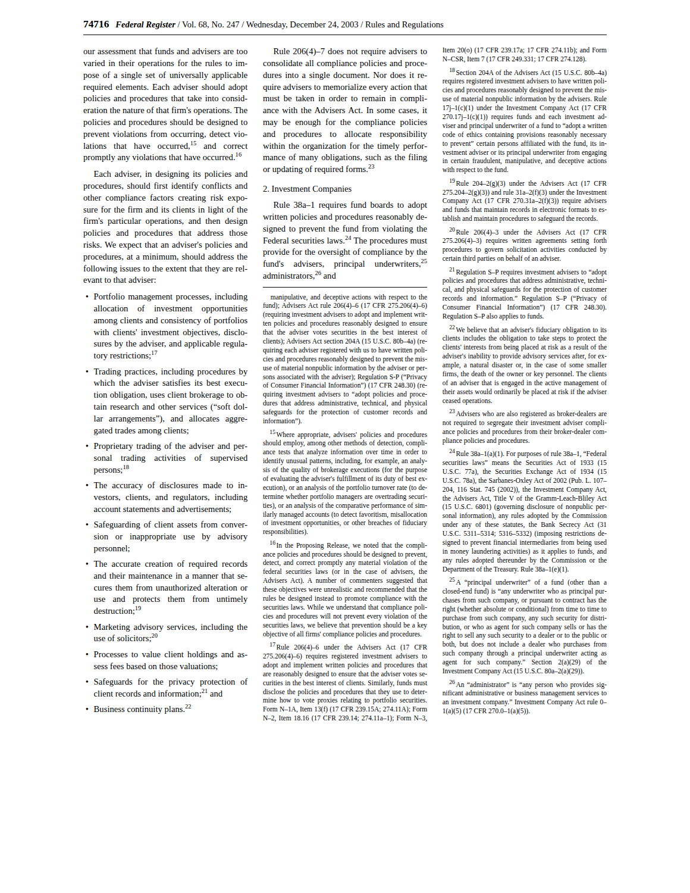74716 Federal Register / Vol. 68, No. 247 / Wednesday, December 24, 2003 / Rules and Regulations
our assessment that funds and advisers are too varied in their operations for the rules to impose of a single set of universally applicable required elements. Each adviser should adopt policies and procedures that take into consideration the nature of that firm's operations. The policies and procedures should be designed to prevent violations from occurring, detect violations that have occurred,15 and correct promptly any violations that have occurred.16
Each adviser, in designing its policies and procedures, should first identify conflicts and other compliance factors creating risk exposure for the firm and its clients in light of the firm's particular operations, and then design policies and procedures that address those risks. We expect that an adviser's policies and procedures, at a minimum, should address the following issues to the extent that they are relevant to that adviser:
Portfolio management processes, including allocation of investment opportunities among clients and consistency of portfolios with clients' investment objectives, disclosures by the adviser, and applicable regulatory restrictions;17
Trading practices, including procedures by which the adviser satisfies its best execution obligation, uses client brokerage to obtain research and other services (“soft dollar arrangements”), and allocates aggregated trades among clients;
Proprietary trading of the adviser and personal trading activities of supervised persons;18
The accuracy of disclosures made to investors, clients, and regulators, including account statements and advertisements;
Safeguarding of client assets from conversion or inappropriate use by advisory personnel;
The accurate creation of required records and their maintenance in a manner that secures them from unauthorized alteration or use and protects them from untimely destruction;19
Marketing advisory services, including the use of solicitors;20
Processes to value client holdings and assess fees based on those valuations;
Safeguards for the privacy protection of client records and information;21 and
Business continuity plans.22
Rule 206(4)–7 does not require advisers to consolidate all compliance policies and procedures into a single document. Nor does it require advisers to memorialize every action that must be taken in order to remain in compliance with the Advisers Act. In some cases, it may be enough for the compliance policies and procedures to allocate responsibility within the organization for the timely performance of many obligations, such as the filing or updating of required forms.23
2. Investment Companies
Rule 38a–1 requires fund boards to adopt written policies and procedures reasonably designed to prevent the fund from violating the Federal securities laws.24 The procedures must provide for the oversight of compliance by the fund's advisers, principal underwriters,25 administrators,26 and
manipulative, and deceptive actions with respect to the fund); Advisers Act rule 206(4)–6 (17 CFR 275.206(4)–6) (requiring investment advisers to adopt and implement written policies and procedures reasonably designed to ensure that the adviser votes securities in the best interest of clients); Advisers Act section 204A (15 U.S.C. 80b–4a) (requiring each adviser registered with us to have written policies and procedures reasonably designed to prevent the misuse of material nonpublic information by the adviser or persons associated with the adviser); Regulation S-P (“Privacy of Consumer Financial Information”) (17 CFR 248.30) (requiring investment advisers to “adopt policies and procedures that address administrative, technical, and physical safeguards for the protection of customer records and information”).
15 Where appropriate, advisers' policies and procedures should employ, among other methods of detection, compliance tests that analyze information over time in order to identify unusual patterns, including, for example, an analysis of the quality of brokerage executions (for the purpose of evaluating the adviser's fulfillment of its duty of best execution), or an analysis of the portfolio turnover rate (to determine whether portfolio managers are overtrading securities), or an analysis of the comparative performance of similarly managed accounts (to detect favoritism, misallocation of investment opportunities, or other breaches of fiduciary responsibilities).
16 In the Proposing Release, we noted that the compliance policies and procedures should be designed to prevent, detect, and correct promptly any material violation of the federal securities laws (or in the case of advisers, the Advisers Act). A number of commenters suggested that these objectives were unrealistic and recommended that the rules be designed instead to promote compliance with the securities laws. While we understand that compliance policies and procedures will not prevent every violation of the securities laws, we believe that prevention should be a key objective of all firms' compliance policies and procedures.
17 Rule 206(4)–6 under the Advisers Act (17 CFR 275.206(4)–6) requires registered investment advisers to adopt and implement written policies and procedures that are reasonably designed to ensure that the adviser votes securities in the best interest of clients. Similarly, funds must disclose the policies and procedures that they use to determine how to vote proxies relating to portfolio securities. Form N–1A, Item 13(f) (17 CFR 239.15A; 274.11A); Form N–2, Item 18.16 (17 CFR 239.14; 274.11a–1); Form N–3, Item 20(o) (17 CFR 239.17a; 17 CFR 274.11b); and Form N–CSR, Item 7 (17 CFR 249.331; 17 CFR 274.128).
18 Section 204A of the Advisers Act (15 U.S.C. 80b–4a) requires registered investment advisers to have written policies and procedures reasonably designed to prevent the misuse of material nonpublic information by the advisers. Rule 17j–1(c)(1) under the Investment Company Act (17 CFR 270.17j–1(c)(1)) requires funds and each investment adviser and principal underwriter of a fund to “adopt a written code of ethics containing provisions reasonably necessary to prevent” certain persons affiliated with the fund, its investment adviser or its principal underwriter from engaging in certain fraudulent, manipulative, and deceptive actions with respect to the fund.
19 Rule 204–2(g)(3) under the Advisers Act (17 CFR 275.204–2(g)(3)) and rule 31a–2(f)(3) under the Investment Company Act (17 CFR 270.31a–2(f)(3)) require advisers and funds that maintain records in electronic formats to establish and maintain procedures to safeguard the records.
20 Rule 206(4)–3 under the Advisers Act (17 CFR 275.206(4)–3) requires written agreements setting forth procedures to govern solicitation activities conducted by certain third parties on behalf of an adviser.
21 Regulation S–P requires investment advisers to “adopt policies and procedures that address administrative, technical, and physical safeguards for the protection of customer records and information.” Regulation S–P (“Privacy of Consumer Financial Information”) (17 CFR 248.30). Regulation S–P also applies to funds.
22 We believe that an adviser's fiduciary obligation to its clients includes the obligation to take steps to protect the clients' interests from being placed at risk as a result of the adviser's inability to provide advisory services after, for example, a natural disaster or, in the case of some smaller firms, the death of the owner or key personnel. The clients of an adviser that is engaged in the active management of their assets would ordinarily be placed at risk if the adviser ceased operations.
23 Advisers who are also registered as broker-dealers are not required to segregate their investment adviser compliance policies and procedures from their broker-dealer compliance policies and procedures.
24 Rule 38a–1(a)(1). For purposes of rule 38a–1, “Federal securities laws” means the Securities Act of 1933 (15 U.S.C. 77a), the Securities Exchange Act of 1934 (15 U.S.C. 78a), the Sarbanes-Oxley Act of 2002 (Pub. L. 107–204, 116 Stat. 745 (2002)), the Investment Company Act, the Advisers Act, Title V of the Gramm-Leach-Bliley Act (15 U.S.C. 6801) (governing disclosure of nonpublic personal information), any rules adopted by the Commission under any of these statutes, the Bank Secrecy Act (31 U.S.C. 5311–5314; 5316–5332) (imposing restrictions designed to prevent financial intermediaries from being used in money laundering activities) as it applies to funds, and any rules adopted thereunder by the Commission or the Department of the Treasury. Rule 38a–1(e)(1).
25 A “principal underwriter” of a fund (other than a closed-end fund) is “any underwriter who as principal purchases from such company, or pursuant to contract has the right (whether absolute or conditional) from time to time to purchase from such company, any such security for distribution, or who as agent for such company sells or has the right to sell any such security to a dealer or to the public or both, but does not include a dealer who purchases from such company through a principal underwriter acting as agent for such company.” Section 2(a)(29) of the Investment Company Act (15 U.S.C. 80a–2(a)(29)).
26 An “administrator” is “any person who provides significant administrative or business management services to an investment company.” Investment Company Act rule 0–1(a)(5) (17 CFR 270.0–1(a)(5)).